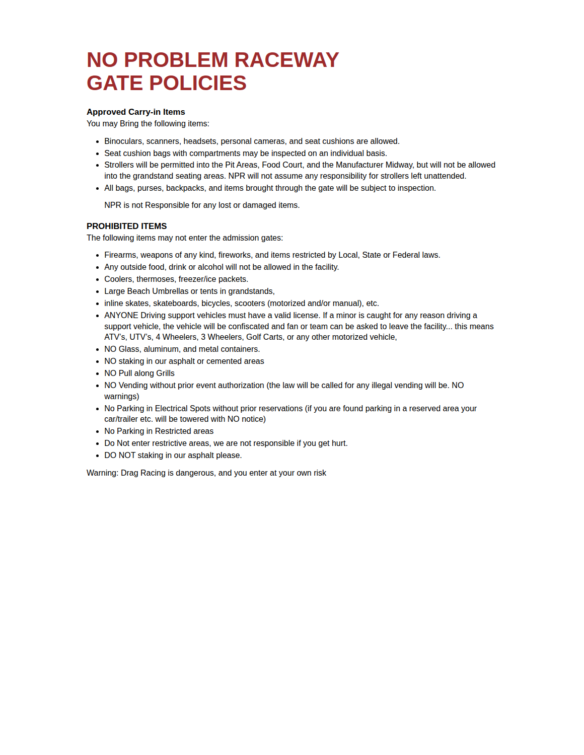NO PROBLEM RACEWAY
GATE POLICIES
Approved Carry-in Items
You may Bring the following items:
Binoculars, scanners, headsets, personal cameras, and seat cushions are allowed.
Seat cushion bags with compartments may be inspected on an individual basis.
Strollers will be permitted into the Pit Areas, Food Court, and the Manufacturer Midway, but will not be allowed into the grandstand seating areas. NPR will not assume any responsibility for strollers left unattended.
All bags, purses, backpacks, and items brought through the gate will be subject to inspection.
NPR is not Responsible for any lost or damaged items.
PROHIBITED ITEMS
The following items may not enter the admission gates:
Firearms, weapons of any kind, fireworks, and items restricted by Local, State or Federal laws.
Any outside food, drink or alcohol will not be allowed in the facility.
Coolers, thermoses, freezer/ice packets.
Large Beach Umbrellas or tents in grandstands,
inline skates, skateboards, bicycles, scooters (motorized and/or manual), etc.
ANYONE Driving support vehicles must have a valid license. If a minor is caught for any reason driving a support vehicle, the vehicle will be confiscated and fan or team can be asked to leave the facility... this means ATV’s, UTV’s, 4 Wheelers, 3 Wheelers, Golf Carts, or any other motorized vehicle,
NO Glass, aluminum, and metal containers.
NO staking in our asphalt or cemented areas
NO Pull along Grills
NO Vending without prior event authorization (the law will be called for any illegal vending will be. NO warnings)
No Parking in Electrical Spots without prior reservations (if you are found parking in a reserved area your car/trailer etc. will be towered with NO notice)
No Parking in Restricted areas
Do Not enter restrictive areas, we are not responsible if you get hurt.
DO NOT staking in our asphalt please.
Warning: Drag Racing is dangerous, and you enter at your own risk